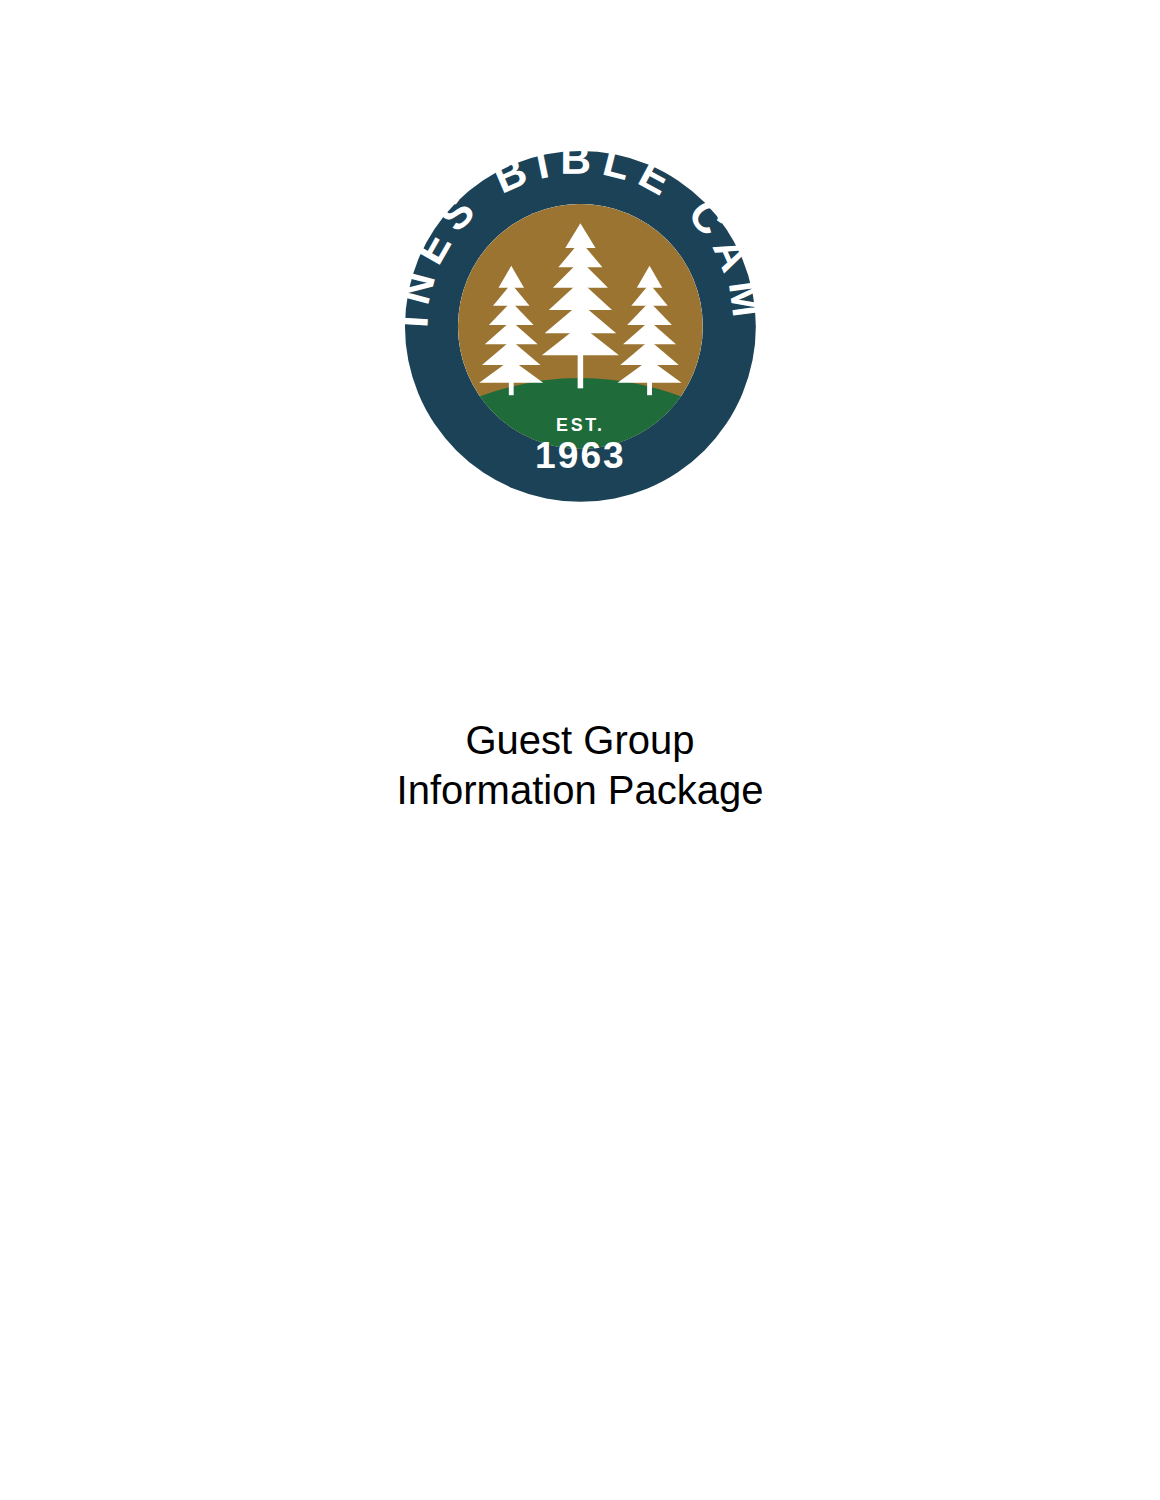PINES BIBLE CAMP EST. 1963
Guest Group Information Package